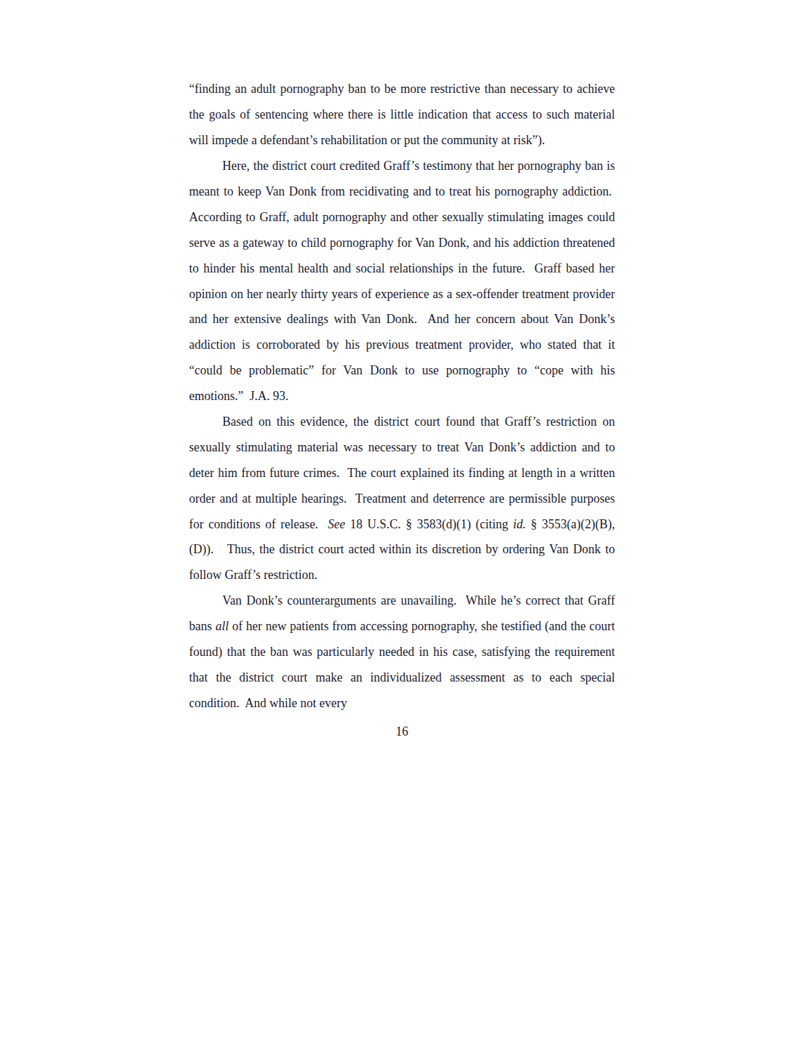“finding an adult pornography ban to be more restrictive than necessary to achieve the goals of sentencing where there is little indication that access to such material will impede a defendant’s rehabilitation or put the community at risk”).
Here, the district court credited Graff’s testimony that her pornography ban is meant to keep Van Donk from recidivating and to treat his pornography addiction. According to Graff, adult pornography and other sexually stimulating images could serve as a gateway to child pornography for Van Donk, and his addiction threatened to hinder his mental health and social relationships in the future. Graff based her opinion on her nearly thirty years of experience as a sex-offender treatment provider and her extensive dealings with Van Donk. And her concern about Van Donk’s addiction is corroborated by his previous treatment provider, who stated that it “could be problematic” for Van Donk to use pornography to “cope with his emotions.” J.A. 93.
Based on this evidence, the district court found that Graff’s restriction on sexually stimulating material was necessary to treat Van Donk’s addiction and to deter him from future crimes. The court explained its finding at length in a written order and at multiple hearings. Treatment and deterrence are permissible purposes for conditions of release. See 18 U.S.C. § 3583(d)(1) (citing id. § 3553(a)(2)(B), (D)). Thus, the district court acted within its discretion by ordering Van Donk to follow Graff’s restriction.
Van Donk’s counterarguments are unavailing. While he’s correct that Graff bans all of her new patients from accessing pornography, she testified (and the court found) that the ban was particularly needed in his case, satisfying the requirement that the district court make an individualized assessment as to each special condition. And while not every
16